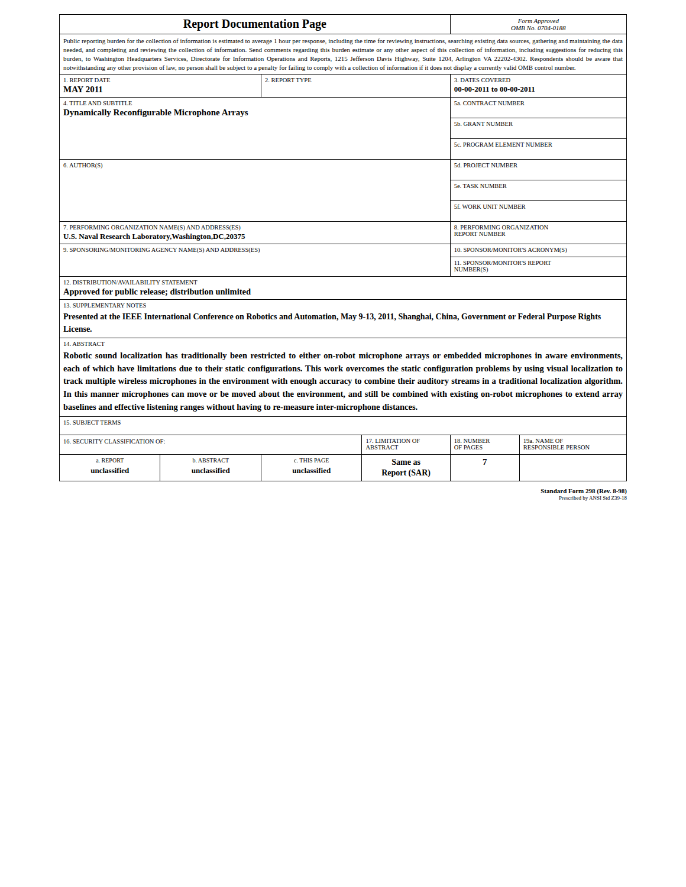| Report Documentation Page | Form Approved OMB No. 0704-0188 |
| Public reporting burden for the collection of information is estimated to average 1 hour per response, including the time for reviewing instructions, searching existing data sources, gathering and maintaining the data needed, and completing and reviewing the collection of information. Send comments regarding this burden estimate or any other aspect of this collection of information, including suggestions for reducing this burden, to Washington Headquarters Services, Directorate for Information Operations and Reports, 1215 Jefferson Davis Highway, Suite 1204, Arlington VA 22202-4302. Respondents should be aware that notwithstanding any other provision of law, no person shall be subject to a penalty for failing to comply with a collection of information if it does not display a currently valid OMB control number. |
| 1. REPORT DATE MAY 2011 | 2. REPORT TYPE | 3. DATES COVERED 00-00-2011 to 00-00-2011 |
| 4. TITLE AND SUBTITLE Dynamically Reconfigurable Microphone Arrays | 5a. CONTRACT NUMBER |
| 5b. GRANT NUMBER |
| 5c. PROGRAM ELEMENT NUMBER |
| 6. AUTHOR(S) | 5d. PROJECT NUMBER |
| 5e. TASK NUMBER |
| 5f. WORK UNIT NUMBER |
| 7. PERFORMING ORGANIZATION NAME(S) AND ADDRESS(ES) U.S. Naval Research Laboratory,Washington,DC,20375 | 8. PERFORMING ORGANIZATION REPORT NUMBER |
| 9. SPONSORING/MONITORING AGENCY NAME(S) AND ADDRESS(ES) | 10. SPONSOR/MONITOR'S ACRONYM(S) |
| 11. SPONSOR/MONITOR'S REPORT NUMBER(S) |
| 12. DISTRIBUTION/AVAILABILITY STATEMENT Approved for public release; distribution unlimited |
| 13. SUPPLEMENTARY NOTES Presented at the IEEE International Conference on Robotics and Automation, May 9-13, 2011, Shanghai, China, Government or Federal Purpose Rights License. |
| 14. ABSTRACT Robotic sound localization has traditionally been restricted to either on-robot microphone arrays or embedded microphones in aware environments, each of which have limitations due to their static configurations. This work overcomes the static configuration problems by using visual localization to track multiple wireless microphones in the environment with enough accuracy to combine their auditory streams in a traditional localization algorithm. In this manner microphones can move or be moved about the environment, and still be combined with existing on-robot microphones to extend array baselines and effective listening ranges without having to re-measure inter-microphone distances. |
| 15. SUBJECT TERMS |
| 16. SECURITY CLASSIFICATION OF: | 17. LIMITATION OF ABSTRACT | 18. NUMBER OF PAGES | 19a. NAME OF RESPONSIBLE PERSON |
| a. REPORT unclassified | b. ABSTRACT unclassified | c. THIS PAGE unclassified | Same as Report (SAR) | 7 | |
Standard Form 298 (Rev. 8-98)
Prescribed by ANSI Std Z39-18